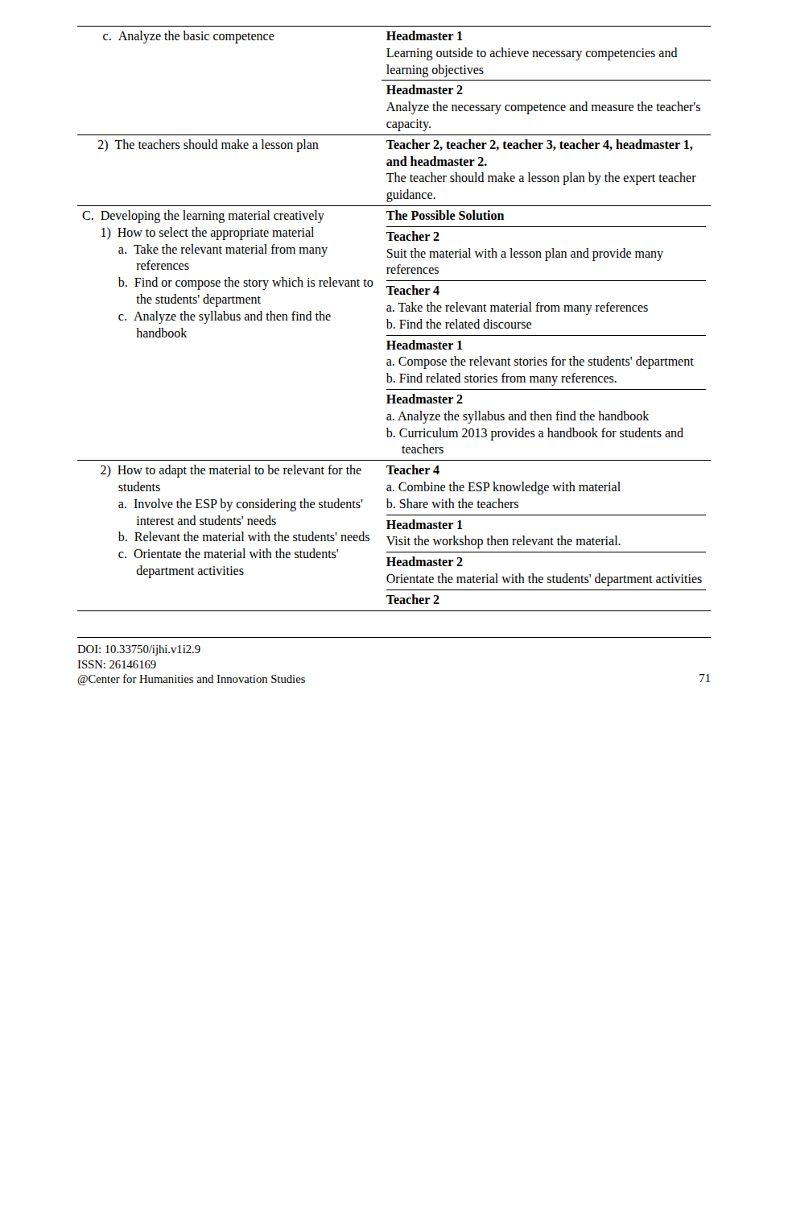| c. Analyze the basic competence | Headmaster 1 Learning outside to achieve necessary competencies and learning objectives |
| | Headmaster 2 Analyze the necessary competence and measure the teacher's capacity. |
| 2) The teachers should make a lesson plan | Teacher 2, teacher 2, teacher 3, teacher 4, headmaster 1, and headmaster 2. The teacher should make a lesson plan by the expert teacher guidance. |
| C. Developing the learning material creatively 1) How to select the appropriate material a. Take the relevant material from many references b. Find or compose the story which is relevant to the students' department c. Analyze the syllabus and then find the handbook | The Possible Solution Teacher 2 Suit the material with a lesson plan and provide many references Teacher 4 a. Take the relevant material from many references b. Find the related discourse Headmaster 1 a. Compose the relevant stories for the students' department b. Find related stories from many references. Headmaster 2 a. Analyze the syllabus and then find the handbook b. Curriculum 2013 provides a handbook for students and teachers |
| 2) How to adapt the material to be relevant for the students a. Involve the ESP by considering the students' interest and students' needs b. Relevant the material with the students' needs c. Orientate the material with the students' department activities | Teacher 4 a. Combine the ESP knowledge with material b. Share with the teachers Headmaster 1 Visit the workshop then relevant the material. Headmaster 2 Orientate the material with the students' department activities Teacher 2 |
DOI: 10.33750/ijhi.v1i2.9
ISSN: 26146169
@Center for Humanities and Innovation Studies
71